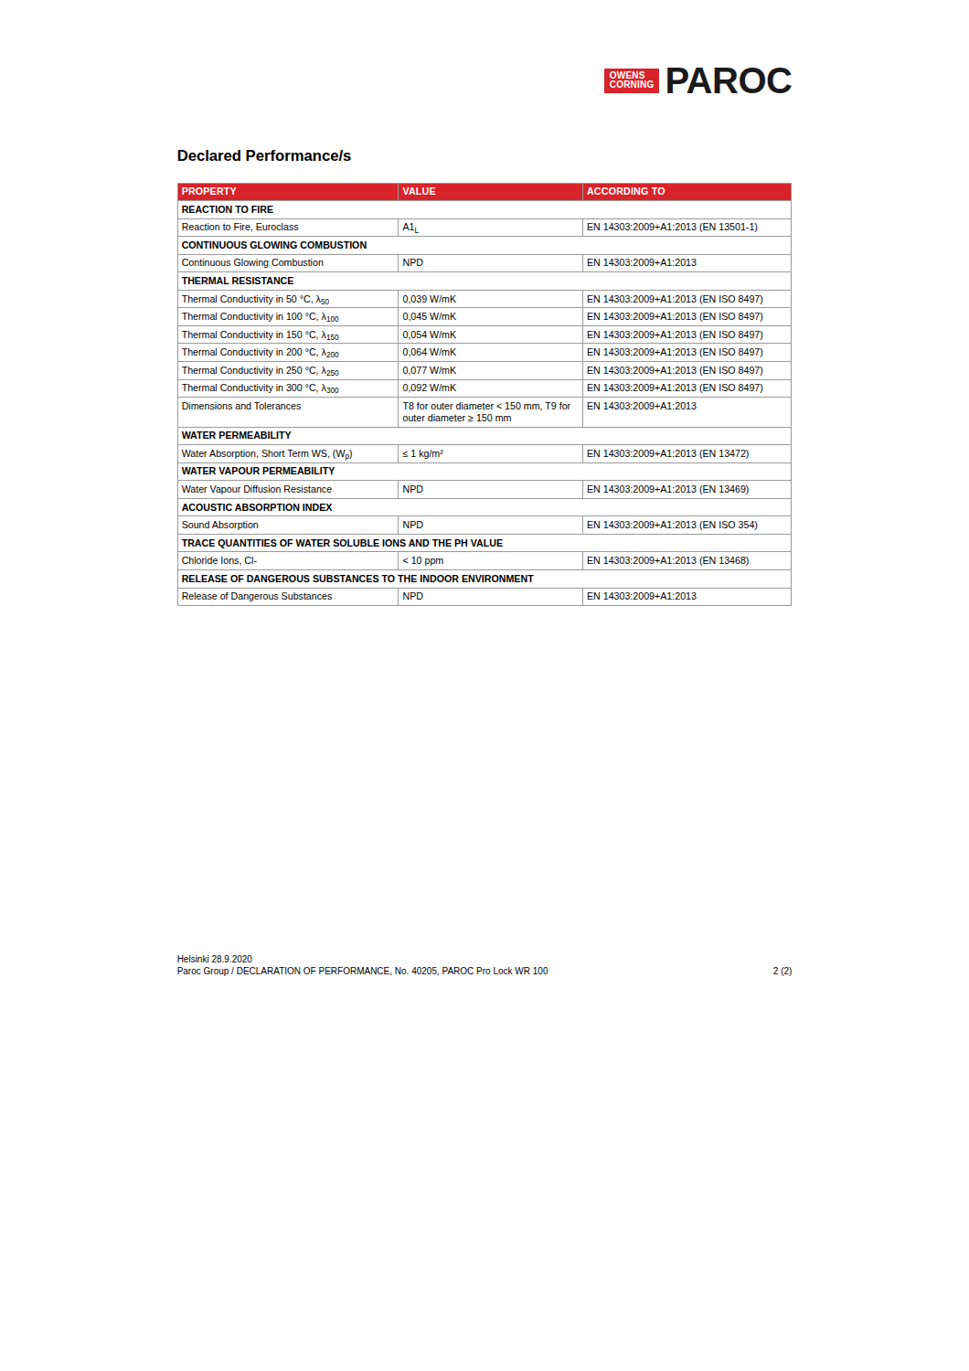OWENS CORNING
PAROC
Declared Performance/s
| PROPERTY | VALUE | ACCORDING TO |
| --- | --- | --- |
| REACTION TO FIRE |
| Reaction to Fire, Euroclass | A1 L | EN 14303:2009+A1:2013 (EN 13501-1) |
| CONTINUOUS GLOWING COMBUSTION |
| Continuous Glowing Combustion | NPD | EN 14303:2009+A1:2013 |
| THERMAL RESISTANCE |
| Thermal Conductivity in 50 °C, λ 50 | 0,039 W/mK | EN 14303:2009+A1:2013 (EN ISO 8497) |
| Thermal Conductivity in 100 °C, λ 100 | 0,045 W/mK | EN 14303:2009+A1:2013 (EN ISO 8497) |
| Thermal Conductivity in 150 °C, λ 150 | 0,054 W/mK | EN 14303:2009+A1:2013 (EN ISO 8497) |
| Thermal Conductivity in 200 °C, λ 200 | 0,064 W/mK | EN 14303:2009+A1:2013 (EN ISO 8497) |
| Thermal Conductivity in 250 °C, λ 250 | 0,077 W/mK | EN 14303:2009+A1:2013 (EN ISO 8497) |
| Thermal Conductivity in 300 °C, λ 300 | 0,092 W/mK | EN 14303:2009+A1:2013 (EN ISO 8497) |
| Dimensions and Tolerances | T8 for outer diameter < 150 mm, T9 for outer diameter ≥ 150 mm | EN 14303:2009+A1:2013 |
| WATER PERMEABILITY |
| Water Absorption, Short Term WS, (W p ) | ≤ 1 kg/m² | EN 14303:2009+A1:2013 (EN 13472) |
| WATER VAPOUR PERMEABILITY |
| Water Vapour Diffusion Resistance | NPD | EN 14303:2009+A1:2013 (EN 13469) |
| ACOUSTIC ABSORPTION INDEX |
| Sound Absorption | NPD | EN 14303:2009+A1:2013 (EN ISO 354) |
| TRACE QUANTITIES OF WATER SOLUBLE IONS AND THE PH VALUE |
| Chloride Ions, Cl- | < 10 ppm | EN 14303:2009+A1:2013 (EN 13468) |
| RELEASE OF DANGEROUS SUBSTANCES TO THE INDOOR ENVIRONMENT |
| Release of Dangerous Substances | NPD | EN 14303:2009+A1:2013 |
Helsinki 28.9.2020 Paroc Group / DECLARATION OF PERFORMANCE, No. 40205, PAROC Pro Lock WR 100
2 (2)